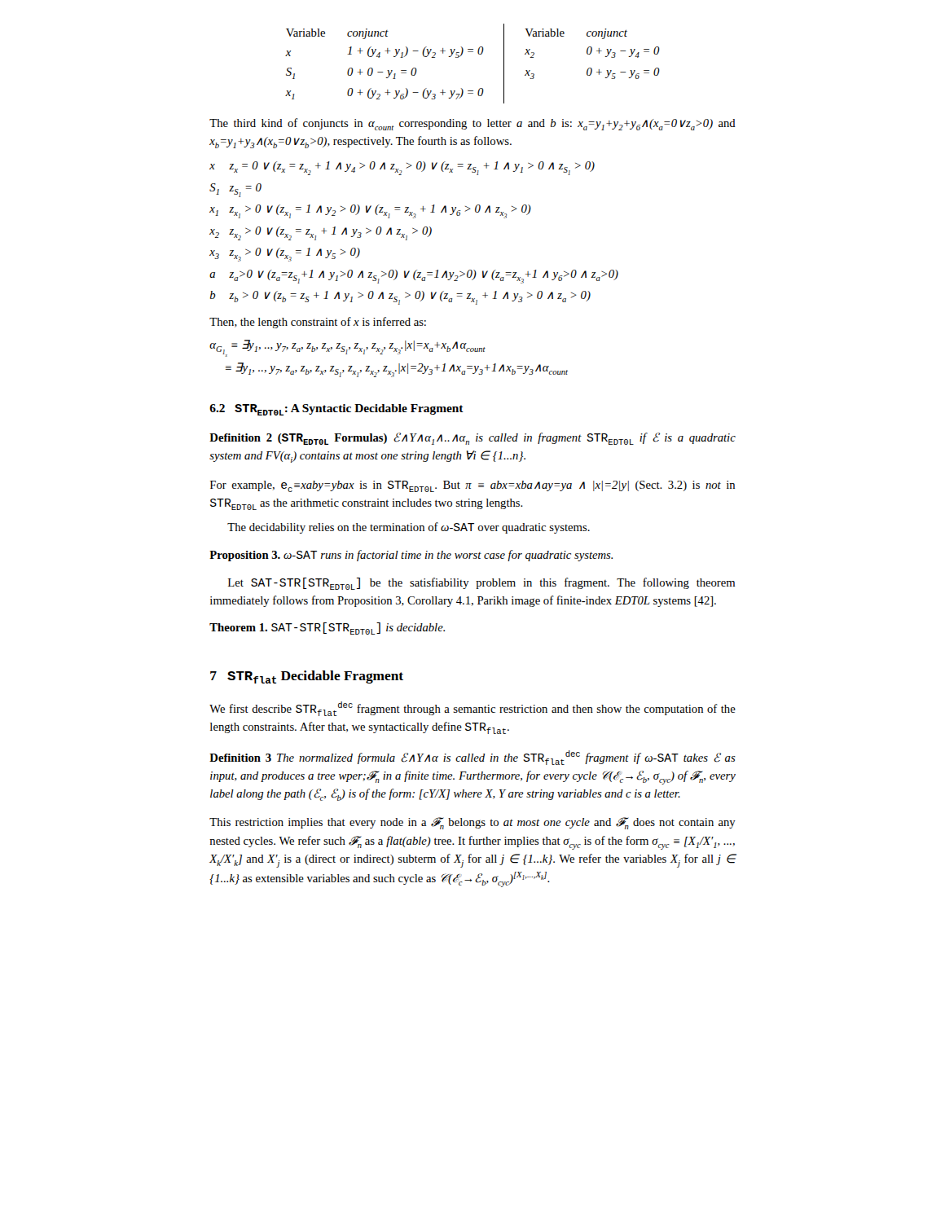| Variable | conjunct |
| --- | --- |
| x | 1 + (y 4 + y 1 ) − (y 2 + y 5 ) = 0 |
| S 1 | 0 + 0 − y 1 = 0 |
| x 1 | 0 + (y 2 + y 6 ) − (y 3 + y 7 ) = 0 |
| Variable | conjunct |
| --- | --- |
| x 2 | 0 + y 3 − y 4 = 0 |
| x 3 | 0 + y 5 − y 6 = 0 |
The third kind of conjuncts in αcount corresponding to letter a and b is: xa=y1+y2+y6∧(xa=0∨za>0) and xb=y1+y3∧(xb=0∨zb>0), respectively. The fourth is as follows.
x zx = 0 ∨ (zx = zx2 + 1 ∧ y4 > 0 ∧ zx2 > 0) ∨ (zx = zS1 + 1 ∧ y1 > 0 ∧ zS1 > 0)
S1 zS1 = 0
x1 zx1 > 0 ∨ (zx1 = 1 ∧ y2 > 0) ∨ (zx1 = zx3 + 1 ∧ y6 > 0 ∧ zx3 > 0)
x2 zx2 > 0 ∨ (zx2 = zx1 + 1 ∧ y3 > 0 ∧ zx1 > 0)
x3 zx3 > 0 ∨ (zx3 = 1 ∧ y5 > 0)
a za>0 ∨ (za=zS1+1 ∧ y1>0 ∧ zS1>0) ∨ (za=1∧y2>0) ∨ (za=zx3+1 ∧ y6>0 ∧ za>0)
b zb > 0 ∨ (zb = zS + 1 ∧ y1 > 0 ∧ zS1 > 0) ∨ (za = zx1 + 1 ∧ y3 > 0 ∧ za > 0)
Then, the length constraint of x is inferred as:
αG1x ≡ ∃y1, .., y7, za, zb, zx, zS1, zx1, zx2, zx3.|x|=xa+xb∧αcount
≡ ∃y1, .., y7, za, zb, zx, zS1, zx1, zx2, zx3.|x|=2y3+1∧xa=y3+1∧xb=y3∧αcount
6.2 STREDT0L: A Syntactic Decidable Fragment
Definition 2 (STREDT0L Formulas) ℰ∧Υ∧α1∧..∧αn is called in fragment STREDT0L if ℰ is a quadratic system and FV(αi) contains at most one string length ∀i ∈ {1...n}.
For example, ec≡xaby=ybax is in STREDT0L. But π ≡ abx=xba∧ay=ya ∧ |x|=2|y| (Sect. 3.2) is not in STREDT0L as the arithmetic constraint includes two string lengths.
The decidability relies on the termination of ω-SAT over quadratic systems.
Proposition 3. ω-SAT runs in factorial time in the worst case for quadratic systems.
Let SAT-STR[STREDT0L] be the satisfiability problem in this fragment. The following theorem immediately follows from Proposition 3, Corollary 4.1, Parikh image of finite-index EDT0L systems [42].
Theorem 1. SAT-STR[STREDT0L] is decidable.
7 STRflat Decidable Fragment
We first describe STRflatdec fragment through a semantic restriction and then show the computation of the length constraints. After that, we syntactically define STRflat.
Definition 3 The normalized formula ℰ∧Υ∧α is called in the STRflatdec fragment if ω-SAT takes ℰ as input, and produces a tree wper; 𝓕n in a finite time. Furthermore, for every cycle 𝒞(ℰc→ℰb, σcyc) of 𝓕n, every label along the path (ℰc, ℰb) is of the form: [cY/X] where X, Y are string variables and c is a letter.
This restriction implies that every node in a 𝓕n belongs to at most one cycle and 𝓕n does not contain any nested cycles. We refer such 𝓕n as a flat(able) tree. It further implies that σcyc is of the form σcyc ≡ [X1/X′1, ..., Xk/X′k] and X′j is a (direct or indirect) subterm of Xj for all j ∈ {1...k}. We refer the variables Xj for all j ∈ {1...k} as extensible variables and such cycle as 𝒞(ℰc→ℰb, σcyc)[X1,...,Xk].